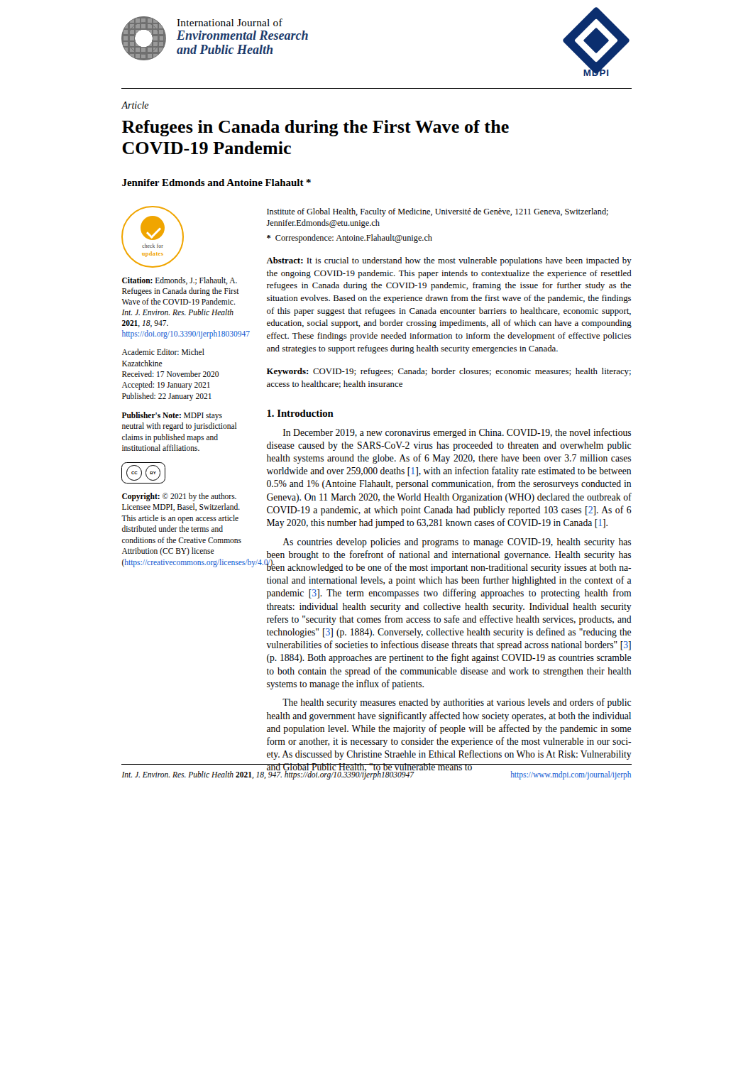International Journal of
Environmental Research
and Public Health
MDPI
Article
Refugees in Canada during the First Wave of the
COVID-19 Pandemic
Jennifer Edmonds and Antoine Flahault *
check for
updates
Citation: Edmonds, J.; Flahault, A. Refugees in Canada during the First Wave of the COVID-19 Pandemic. Int. J. Environ. Res. Public Health 2021, 18, 947. https://doi.org/10.3390/ijerph18030947
Academic Editor: Michel Kazatchkine
Received: 17 November 2020
Accepted: 19 January 2021
Published: 22 January 2021
Publisher's Note: MDPI stays neutral with regard to jurisdictional claims in published maps and institutional affiliations.
CC BY
Copyright: © 2021 by the authors. Licensee MDPI, Basel, Switzerland. This article is an open access article distributed under the terms and conditions of the Creative Commons Attribution (CC BY) license (https://creativecommons.org/licenses/by/4.0/).
Institute of Global Health, Faculty of Medicine, Université de Genève, 1211 Geneva, Switzerland; Jennifer.Edmonds@etu.unige.ch
* Correspondence: Antoine.Flahault@unige.ch
Abstract: It is crucial to understand how the most vulnerable populations have been impacted by the ongoing COVID-19 pandemic. This paper intends to contextualize the experience of resettled refugees in Canada during the COVID-19 pandemic, framing the issue for further study as the situation evolves. Based on the experience drawn from the first wave of the pandemic, the findings of this paper suggest that refugees in Canada encounter barriers to healthcare, economic support, education, social support, and border crossing impediments, all of which can have a compounding effect. These findings provide needed information to inform the development of effective policies and strategies to support refugees during health security emergencies in Canada.
Keywords: COVID-19; refugees; Canada; border closures; economic measures; health literacy; access to healthcare; health insurance
1. Introduction
In December 2019, a new coronavirus emerged in China. COVID-19, the novel infectious disease caused by the SARS-CoV-2 virus has proceeded to threaten and overwhelm public health systems around the globe. As of 6 May 2020, there have been over 3.7 million cases worldwide and over 259,000 deaths [1], with an infection fatality rate estimated to be between 0.5% and 1% (Antoine Flahault, personal communication, from the serosurveys conducted in Geneva). On 11 March 2020, the World Health Organization (WHO) declared the outbreak of COVID-19 a pandemic, at which point Canada had publicly reported 103 cases [2]. As of 6 May 2020, this number had jumped to 63,281 known cases of COVID-19 in Canada [1].
As countries develop policies and programs to manage COVID-19, health security has been brought to the forefront of national and international governance. Health security has been acknowledged to be one of the most important non-traditional security issues at both national and international levels, a point which has been further highlighted in the context of a pandemic [3]. The term encompasses two differing approaches to protecting health from threats: individual health security and collective health security. Individual health security refers to "security that comes from access to safe and effective health services, products, and technologies" [3] (p. 1884). Conversely, collective health security is defined as "reducing the vulnerabilities of societies to infectious disease threats that spread across national borders" [3] (p. 1884). Both approaches are pertinent to the fight against COVID-19 as countries scramble to both contain the spread of the communicable disease and work to strengthen their health systems to manage the influx of patients.
The health security measures enacted by authorities at various levels and orders of public health and government have significantly affected how society operates, at both the individual and population level. While the majority of people will be affected by the pandemic in some form or another, it is necessary to consider the experience of the most vulnerable in our society. As discussed by Christine Straehle in Ethical Reflections on Who is At Risk: Vulnerability and Global Public Health, "to be vulnerable means to
Int. J. Environ. Res. Public Health 2021, 18, 947. https://doi.org/10.3390/ijerph18030947
https://www.mdpi.com/journal/ijerph